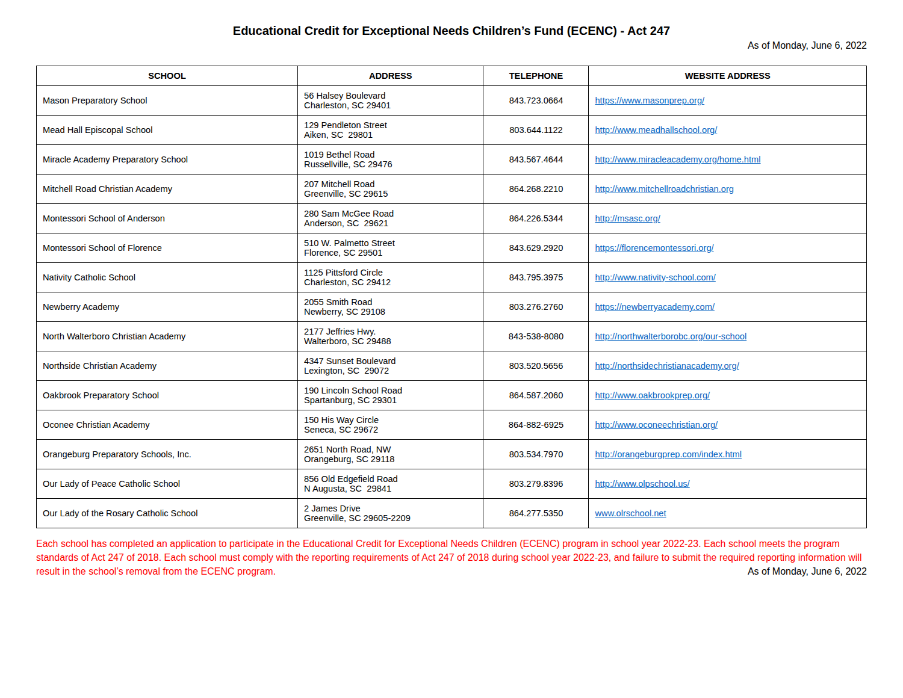Educational Credit for Exceptional Needs Children’s Fund (ECENC) - Act 247
As of Monday, June 6, 2022
| SCHOOL | ADDRESS | TELEPHONE | WEBSITE ADDRESS |
| --- | --- | --- | --- |
| Mason Preparatory School | 56 Halsey Boulevard Charleston, SC 29401 | 843.723.0664 | https://www.masonprep.org/ |
| Mead Hall Episcopal School | 129 Pendleton Street Aiken, SC 29801 | 803.644.1122 | http://www.meadhallschool.org/ |
| Miracle Academy Preparatory School | 1019 Bethel Road Russellville, SC 29476 | 843.567.4644 | http://www.miracleacademy.org/home.html |
| Mitchell Road Christian Academy | 207 Mitchell Road Greenville, SC 29615 | 864.268.2210 | http://www.mitchellroadchristian.org |
| Montessori School of Anderson | 280 Sam McGee Road Anderson, SC 29621 | 864.226.5344 | http://msasc.org/ |
| Montessori School of Florence | 510 W. Palmetto Street Florence, SC 29501 | 843.629.2920 | https://florencemontessori.org/ |
| Nativity Catholic School | 1125 Pittsford Circle Charleston, SC 29412 | 843.795.3975 | http://www.nativity-school.com/ |
| Newberry Academy | 2055 Smith Road Newberry, SC 29108 | 803.276.2760 | https://newberryacademy.com/ |
| North Walterboro Christian Academy | 2177 Jeffries Hwy. Walterboro, SC 29488 | 843-538-8080 | http://northwalterborobc.org/our-school |
| Northside Christian Academy | 4347 Sunset Boulevard Lexington, SC 29072 | 803.520.5656 | http://northsidechristianacademy.org/ |
| Oakbrook Preparatory School | 190 Lincoln School Road Spartanburg, SC 29301 | 864.587.2060 | http://www.oakbrookprep.org/ |
| Oconee Christian Academy | 150 His Way Circle Seneca, SC 29672 | 864-882-6925 | http://www.oconeechristian.org/ |
| Orangeburg Preparatory Schools, Inc. | 2651 North Road, NW Orangeburg, SC 29118 | 803.534.7970 | http://orangeburgprep.com/index.html |
| Our Lady of Peace Catholic School | 856 Old Edgefield Road N Augusta, SC 29841 | 803.279.8396 | http://www.olpschool.us/ |
| Our Lady of the Rosary Catholic School | 2 James Drive Greenville, SC 29605-2209 | 864.277.5350 | www.olrschool.net |
Each school has completed an application to participate in the Educational Credit for Exceptional Needs Children (ECENC) program in school year 2022-23. Each school meets the program standards of Act 247 of 2018. Each school must comply with the reporting requirements of Act 247 of 2018 during school year 2022-23, and failure to submit the required reporting information will result in the school’s removal from the ECENC program. As of Monday, June 6, 2022